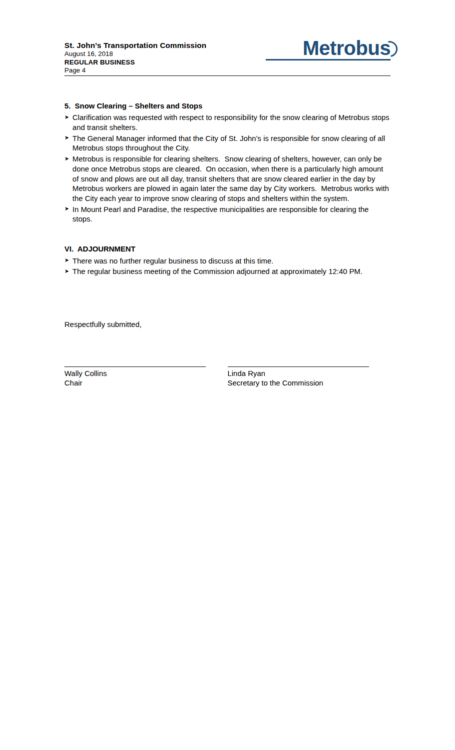Metrobus
St. John’s Transportation Commission
August 16, 2018
REGULAR BUSINESS
Page 4
5. Snow Clearing – Shelters and Stops
Clarification was requested with respect to responsibility for the snow clearing of Metrobus stops and transit shelters.
The General Manager informed that the City of St. John’s is responsible for snow clearing of all Metrobus stops throughout the City.
Metrobus is responsible for clearing shelters. Snow clearing of shelters, however, can only be done once Metrobus stops are cleared. On occasion, when there is a particularly high amount of snow and plows are out all day, transit shelters that are snow cleared earlier in the day by Metrobus workers are plowed in again later the same day by City workers. Metrobus works with the City each year to improve snow clearing of stops and shelters within the system.
In Mount Pearl and Paradise, the respective municipalities are responsible for clearing the stops.
VI. ADJOURNMENT
There was no further regular business to discuss at this time.
The regular business meeting of the Commission adjourned at approximately 12:40 PM.
Respectfully submitted,
| Wally Collins Chair | Linda Ryan Secretary to the Commission |